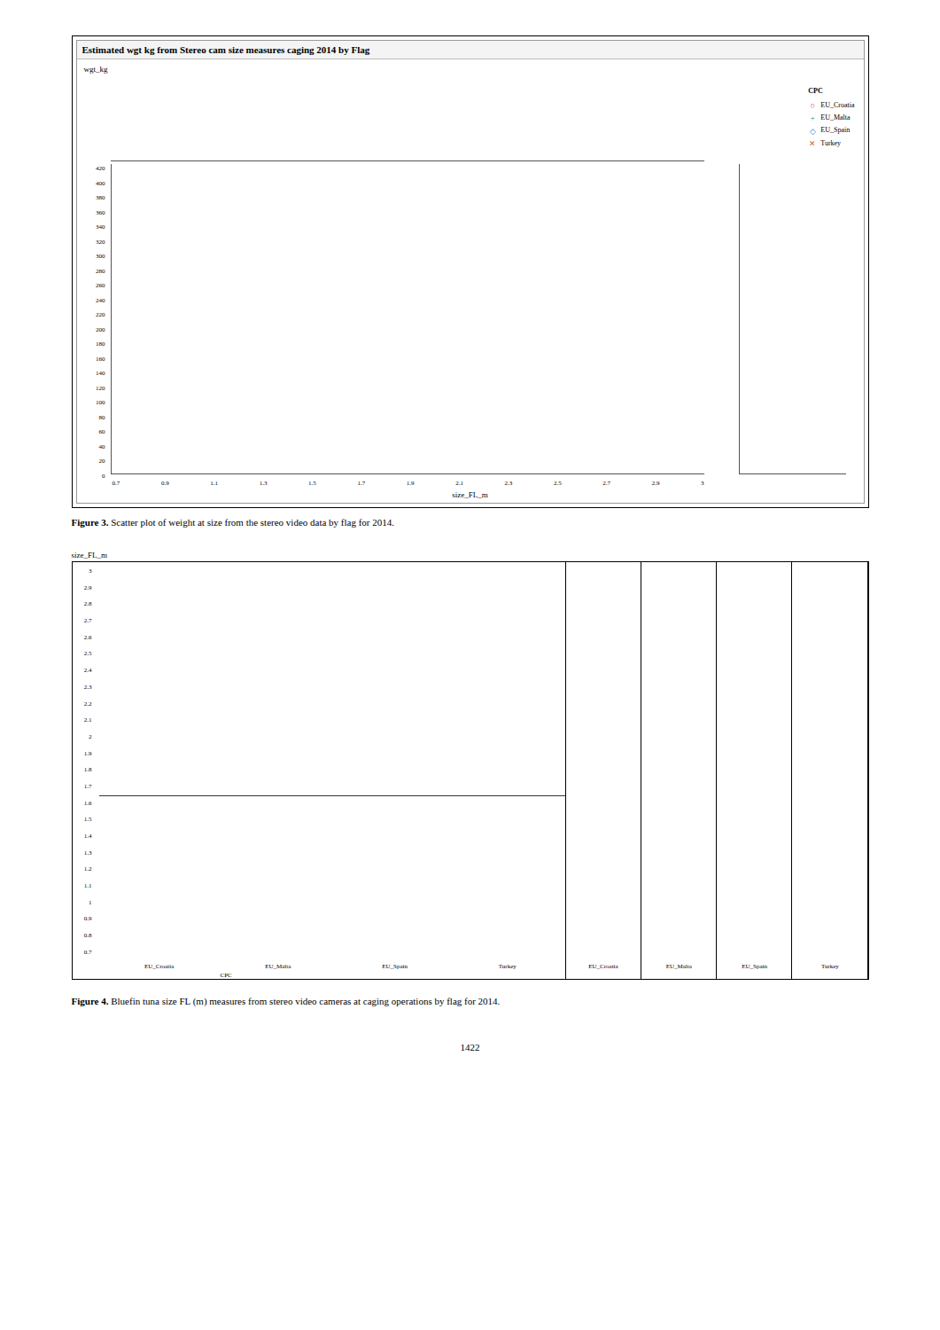Estimated wgt kg from Stereo cam size measures caging 2014 by Flag
wgt_kg
CPC
○EU_Croatia
+EU_Malta
◇EU_Spain
✕Turkey
420
400
380
360
340
320
300
280
260
240
220
200
180
160
140
120
100
80
60
40
20
0
0.70.91.11.31.5 1.71.92.12.32.5 2.72.93
size_FL_m
Figure 3. Scatter plot of weight at size from the stereo video data by flag for 2014.
size_FL_m
32.92.82.72.6 2.52.42.32.22.1 21.91.81.71.6 1.51.41.31.21.1 10.90.80.7
EU_Croatia EU_Malta EU_Spain Turkey
CPC
EU_Croatia EU_Malta EU_Spain Turkey
Figure 4. Bluefin tuna size FL (m) measures from stereo video cameras at caging operations by flag for 2014.
1422